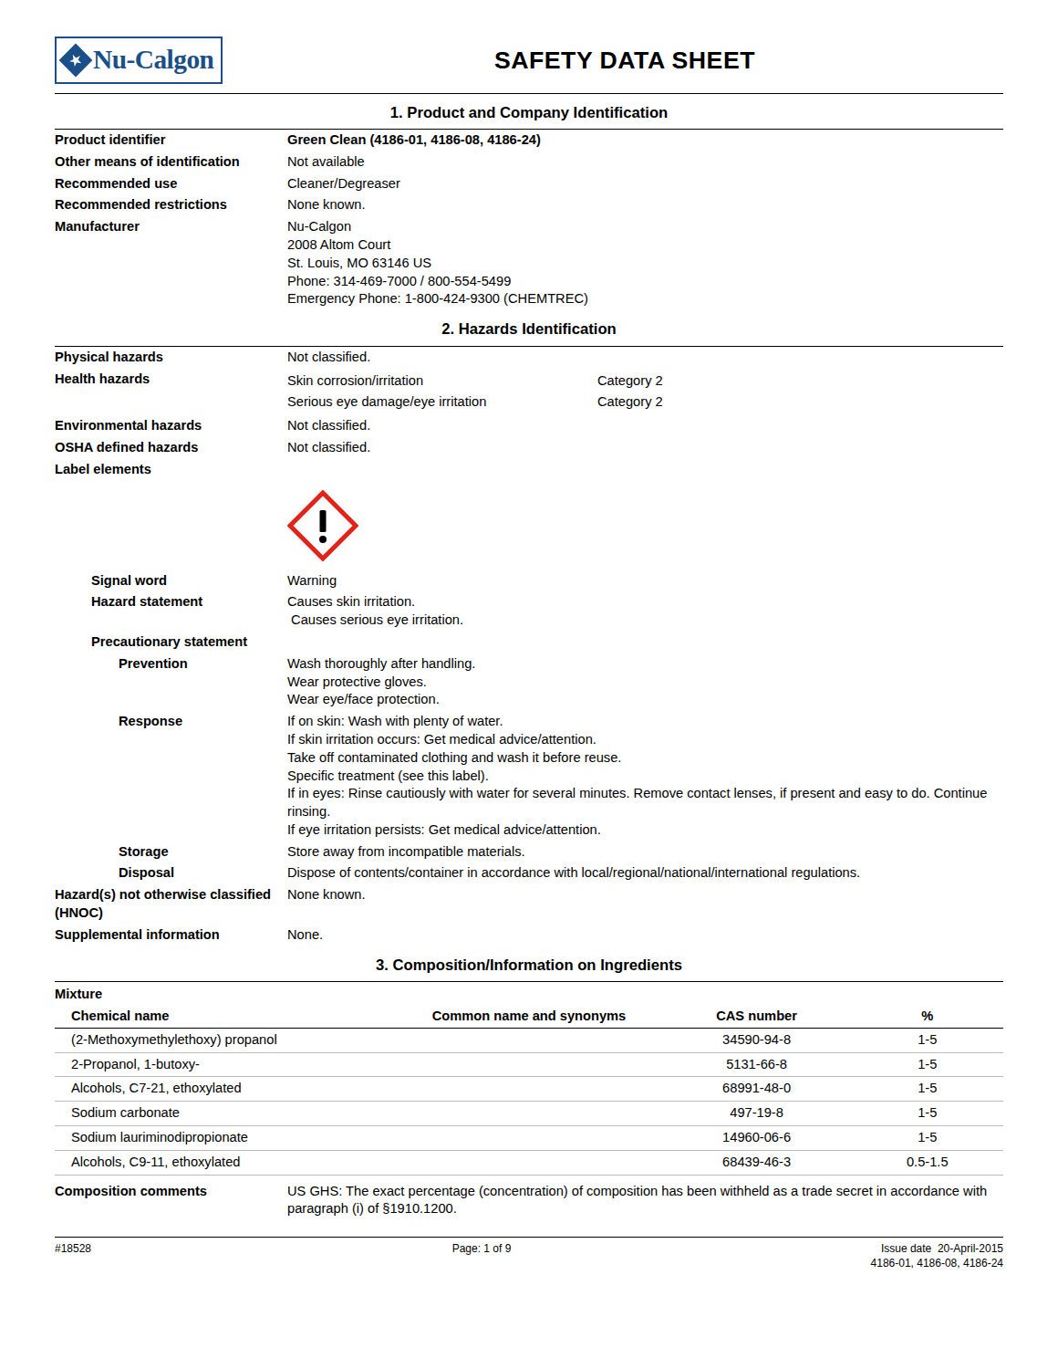Nu-Calgon
SAFETY DATA SHEET
1. Product and Company Identification
| Product identifier | Green Clean (4186-01, 4186-08, 4186-24) |
| Other means of identification | Not available |
| Recommended use | Cleaner/Degreaser |
| Recommended restrictions | None known. |
| Manufacturer | Nu-Calgon 2008 Altom Court St. Louis, MO 63146 US Phone: 314-469-7000 / 800-554-5499 Emergency Phone: 1-800-424-9300 (CHEMTREC) |
2. Hazards Identification
| Physical hazards | Not classified. |
| Health hazards | / Skin corrosion/irritation / Category 2 / / Serious eye damage/eye irritation / Category 2 / |
| Environmental hazards | Not classified. |
| OSHA defined hazards | Not classified. |
| Label elements | |
| Signal word | Warning |
| Hazard statement | Causes skin irritation. Causes serious eye irritation. |
| Precautionary statement | |
| Prevention | Wash thoroughly after handling. Wear protective gloves. Wear eye/face protection. |
| Response | If on skin: Wash with plenty of water. If skin irritation occurs: Get medical advice/attention. Take off contaminated clothing and wash it before reuse. Specific treatment (see this label). If in eyes: Rinse cautiously with water for several minutes. Remove contact lenses, if present and easy to do. Continue rinsing. If eye irritation persists: Get medical advice/attention. |
| Storage | Store away from incompatible materials. |
| Disposal | Dispose of contents/container in accordance with local/regional/national/international regulations. |
| Hazard(s) not otherwise classified (HNOC) | None known. |
| Supplemental information | None. |
3. Composition/Information on Ingredients
Mixture
| Chemical name | Common name and synonyms | CAS number | % |
| --- | --- | --- | --- |
| (2-Methoxymethylethoxy) propanol | | 34590-94-8 | 1-5 |
| 2-Propanol, 1-butoxy- | | 5131-66-8 | 1-5 |
| Alcohols, C7-21, ethoxylated | | 68991-48-0 | 1-5 |
| Sodium carbonate | | 497-19-8 | 1-5 |
| Sodium lauriminodipropionate | | 14960-06-6 | 1-5 |
| Alcohols, C9-11, ethoxylated | | 68439-46-3 | 0.5-1.5 |
| Composition comments | US GHS: The exact percentage (concentration) of composition has been withheld as a trade secret in accordance with paragraph (i) of §1910.1200. |
#18528
Page: 1 of 9
Issue date 20-April-2015
4186-01, 4186-08, 4186-24